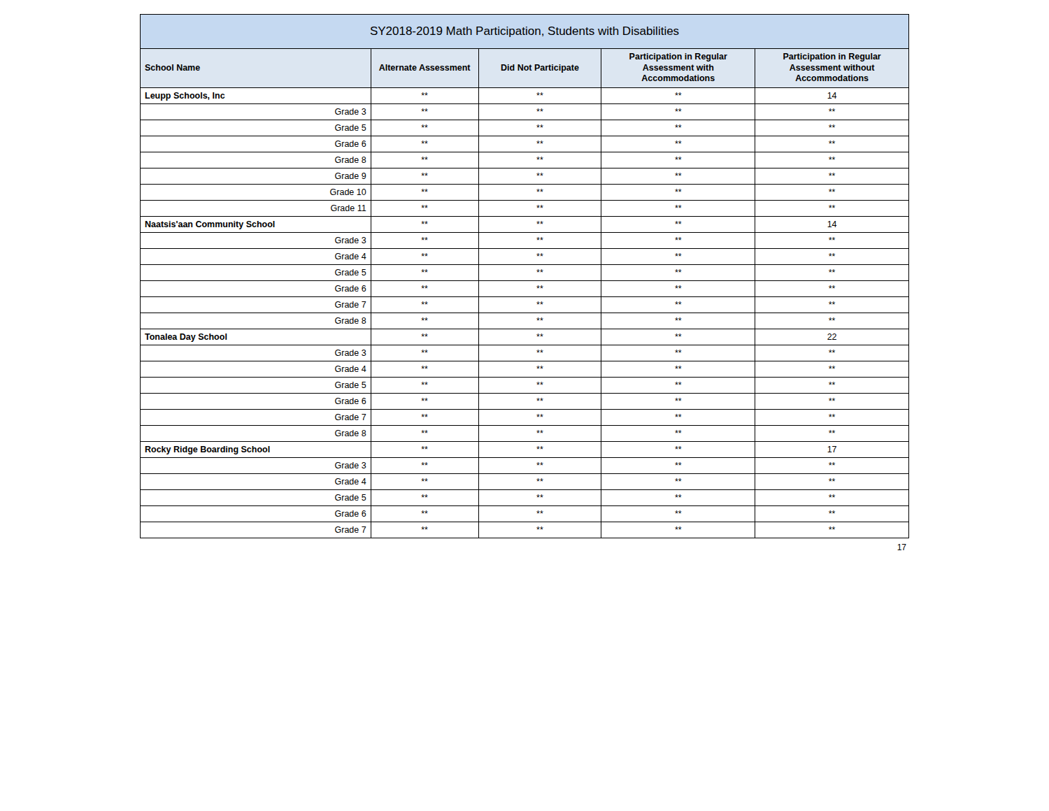SY2018-2019 Math Participation, Students with Disabilities
| School Name | Alternate Assessment | Did Not Participate | Participation in Regular Assessment with Accommodations | Participation in Regular Assessment without Accommodations |
| --- | --- | --- | --- | --- |
| Leupp Schools, Inc | ** | ** | ** | 14 |
| Grade 3 | ** | ** | ** | ** |
| Grade 5 | ** | ** | ** | ** |
| Grade 6 | ** | ** | ** | ** |
| Grade 8 | ** | ** | ** | ** |
| Grade 9 | ** | ** | ** | ** |
| Grade 10 | ** | ** | ** | ** |
| Grade 11 | ** | ** | ** | ** |
| Naatsis'aan Community School | ** | ** | ** | 14 |
| Grade 3 | ** | ** | ** | ** |
| Grade 4 | ** | ** | ** | ** |
| Grade 5 | ** | ** | ** | ** |
| Grade 6 | ** | ** | ** | ** |
| Grade 7 | ** | ** | ** | ** |
| Grade 8 | ** | ** | ** | ** |
| Tonalea Day School | ** | ** | ** | 22 |
| Grade 3 | ** | ** | ** | ** |
| Grade 4 | ** | ** | ** | ** |
| Grade 5 | ** | ** | ** | ** |
| Grade 6 | ** | ** | ** | ** |
| Grade 7 | ** | ** | ** | ** |
| Grade 8 | ** | ** | ** | ** |
| Rocky Ridge Boarding School | ** | ** | ** | 17 |
| Grade 3 | ** | ** | ** | ** |
| Grade 4 | ** | ** | ** | ** |
| Grade 5 | ** | ** | ** | ** |
| Grade 6 | ** | ** | ** | ** |
| Grade 7 | ** | ** | ** | ** |
17